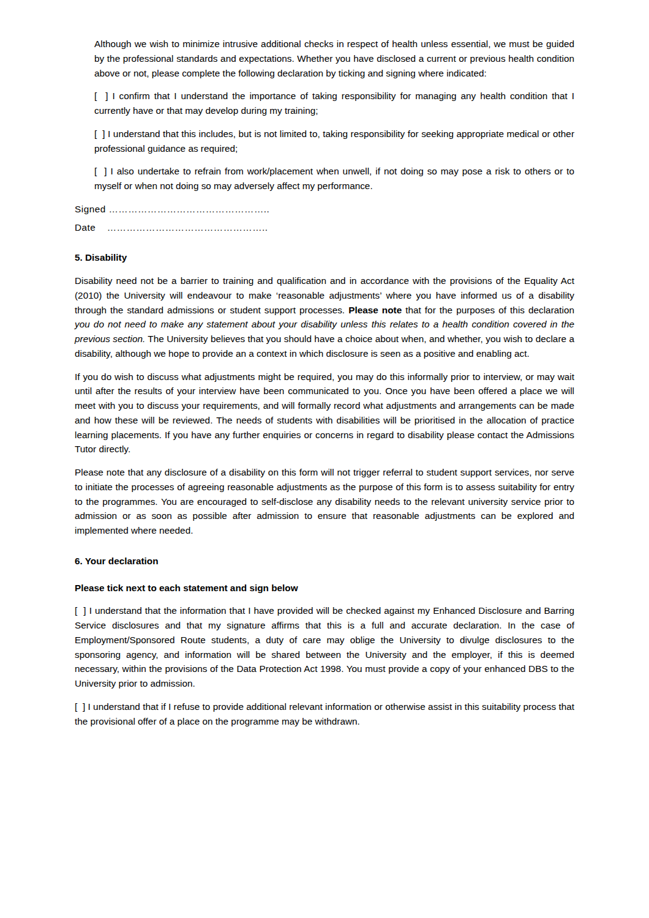Although we wish to minimize intrusive additional checks in respect of health unless essential, we must be guided by the professional standards and expectations. Whether you have disclosed a current or previous health condition above or not, please complete the following declaration by ticking and signing where indicated:
[ ] I confirm that I understand the importance of taking responsibility for managing any health condition that I currently have or that may develop during my training;
[ ] I understand that this includes, but is not limited to, taking responsibility for seeking appropriate medical or other professional guidance as required;
[ ] I also undertake to refrain from work/placement when unwell, if not doing so may pose a risk to others or to myself or when not doing so may adversely affect my performance.
Signed …………………………………………..
Date …………………………………………..
5. Disability
Disability need not be a barrier to training and qualification and in accordance with the provisions of the Equality Act (2010) the University will endeavour to make ‘reasonable adjustments’ where you have informed us of a disability through the standard admissions or student support processes. Please note that for the purposes of this declaration you do not need to make any statement about your disability unless this relates to a health condition covered in the previous section. The University believes that you should have a choice about when, and whether, you wish to declare a disability, although we hope to provide an a context in which disclosure is seen as a positive and enabling act.
If you do wish to discuss what adjustments might be required, you may do this informally prior to interview, or may wait until after the results of your interview have been communicated to you. Once you have been offered a place we will meet with you to discuss your requirements, and will formally record what adjustments and arrangements can be made and how these will be reviewed. The needs of students with disabilities will be prioritised in the allocation of practice learning placements. If you have any further enquiries or concerns in regard to disability please contact the Admissions Tutor directly.
Please note that any disclosure of a disability on this form will not trigger referral to student support services, nor serve to initiate the processes of agreeing reasonable adjustments as the purpose of this form is to assess suitability for entry to the programmes. You are encouraged to self-disclose any disability needs to the relevant university service prior to admission or as soon as possible after admission to ensure that reasonable adjustments can be explored and implemented where needed.
6. Your declaration
Please tick next to each statement and sign below
[ ] I understand that the information that I have provided will be checked against my Enhanced Disclosure and Barring Service disclosures and that my signature affirms that this is a full and accurate declaration. In the case of Employment/Sponsored Route students, a duty of care may oblige the University to divulge disclosures to the sponsoring agency, and information will be shared between the University and the employer, if this is deemed necessary, within the provisions of the Data Protection Act 1998. You must provide a copy of your enhanced DBS to the University prior to admission.
[ ] I understand that if I refuse to provide additional relevant information or otherwise assist in this suitability process that the provisional offer of a place on the programme may be withdrawn.